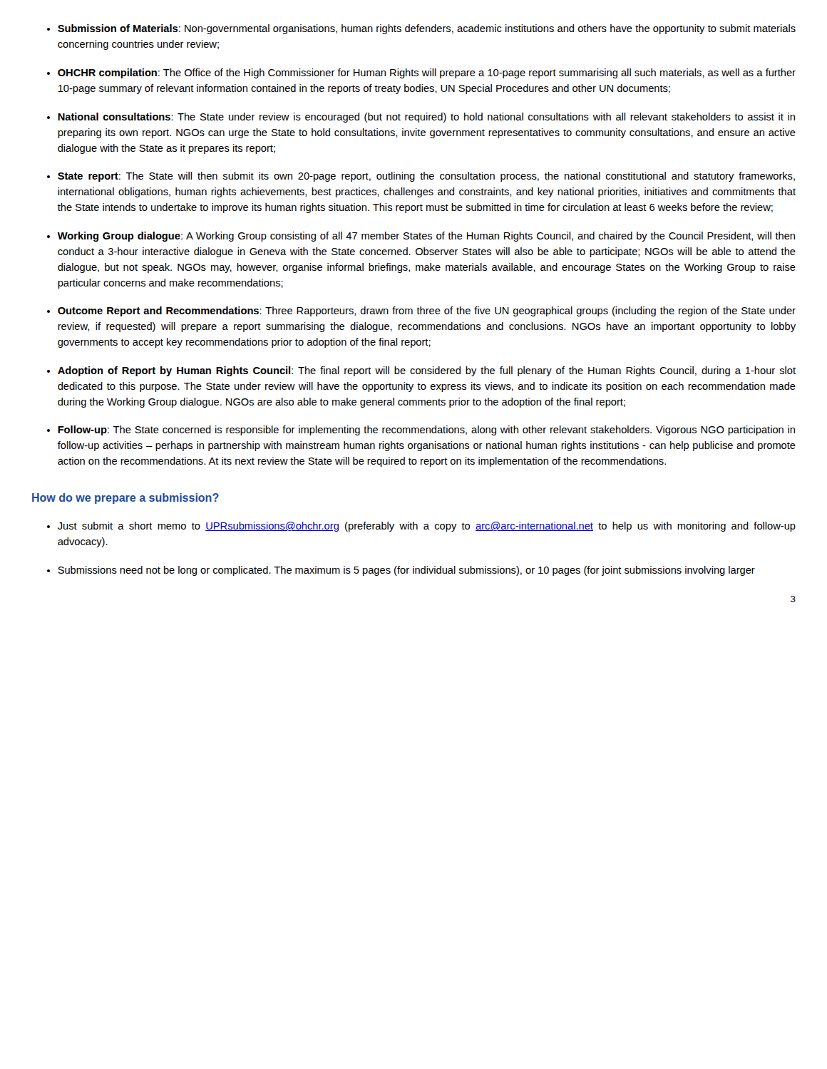Submission of Materials: Non-governmental organisations, human rights defenders, academic institutions and others have the opportunity to submit materials concerning countries under review;
OHCHR compilation: The Office of the High Commissioner for Human Rights will prepare a 10-page report summarising all such materials, as well as a further 10-page summary of relevant information contained in the reports of treaty bodies, UN Special Procedures and other UN documents;
National consultations: The State under review is encouraged (but not required) to hold national consultations with all relevant stakeholders to assist it in preparing its own report. NGOs can urge the State to hold consultations, invite government representatives to community consultations, and ensure an active dialogue with the State as it prepares its report;
State report: The State will then submit its own 20-page report, outlining the consultation process, the national constitutional and statutory frameworks, international obligations, human rights achievements, best practices, challenges and constraints, and key national priorities, initiatives and commitments that the State intends to undertake to improve its human rights situation. This report must be submitted in time for circulation at least 6 weeks before the review;
Working Group dialogue: A Working Group consisting of all 47 member States of the Human Rights Council, and chaired by the Council President, will then conduct a 3-hour interactive dialogue in Geneva with the State concerned. Observer States will also be able to participate; NGOs will be able to attend the dialogue, but not speak. NGOs may, however, organise informal briefings, make materials available, and encourage States on the Working Group to raise particular concerns and make recommendations;
Outcome Report and Recommendations: Three Rapporteurs, drawn from three of the five UN geographical groups (including the region of the State under review, if requested) will prepare a report summarising the dialogue, recommendations and conclusions. NGOs have an important opportunity to lobby governments to accept key recommendations prior to adoption of the final report;
Adoption of Report by Human Rights Council: The final report will be considered by the full plenary of the Human Rights Council, during a 1-hour slot dedicated to this purpose. The State under review will have the opportunity to express its views, and to indicate its position on each recommendation made during the Working Group dialogue. NGOs are also able to make general comments prior to the adoption of the final report;
Follow-up: The State concerned is responsible for implementing the recommendations, along with other relevant stakeholders. Vigorous NGO participation in follow-up activities – perhaps in partnership with mainstream human rights organisations or national human rights institutions - can help publicise and promote action on the recommendations. At its next review the State will be required to report on its implementation of the recommendations.
How do we prepare a submission?
Just submit a short memo to UPRsubmissions@ohchr.org (preferably with a copy to arc@arc-international.net to help us with monitoring and follow-up advocacy).
Submissions need not be long or complicated. The maximum is 5 pages (for individual submissions), or 10 pages (for joint submissions involving larger
3